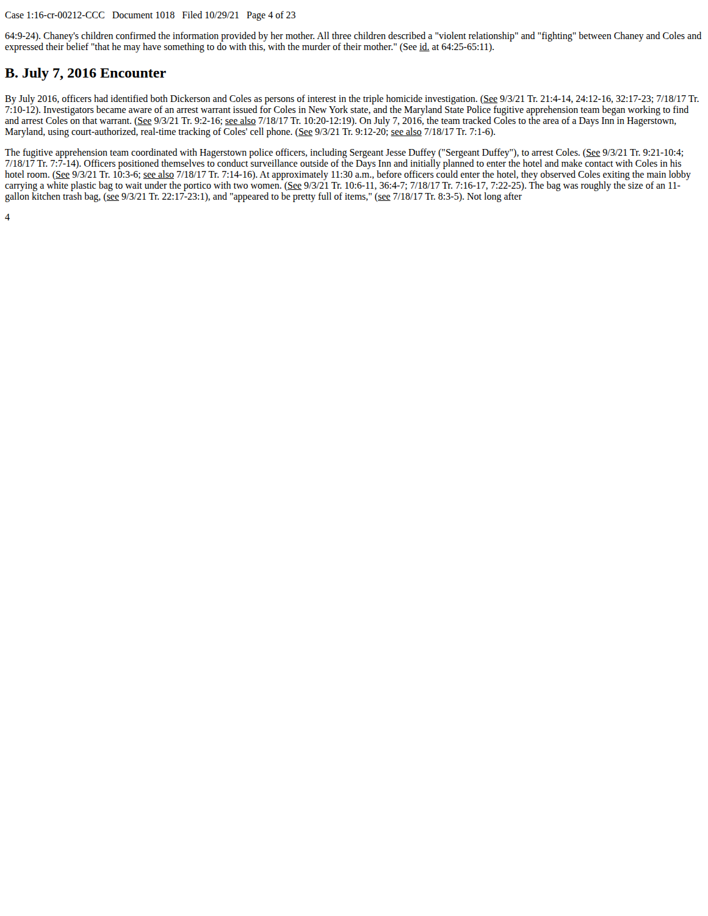Case 1:16-cr-00212-CCC Document 1018 Filed 10/29/21 Page 4 of 23
64:9-24). Chaney's children confirmed the information provided by her mother. All three children described a "violent relationship" and "fighting" between Chaney and Coles and expressed their belief "that he may have something to do with this, with the murder of their mother." (See id. at 64:25-65:11).
B. July 7, 2016 Encounter
By July 2016, officers had identified both Dickerson and Coles as persons of interest in the triple homicide investigation. (See 9/3/21 Tr. 21:4-14, 24:12-16, 32:17-23; 7/18/17 Tr. 7:10-12). Investigators became aware of an arrest warrant issued for Coles in New York state, and the Maryland State Police fugitive apprehension team began working to find and arrest Coles on that warrant. (See 9/3/21 Tr. 9:2-16; see also 7/18/17 Tr. 10:20-12:19). On July 7, 2016, the team tracked Coles to the area of a Days Inn in Hagerstown, Maryland, using court-authorized, real-time tracking of Coles' cell phone. (See 9/3/21 Tr. 9:12-20; see also 7/18/17 Tr. 7:1-6).
The fugitive apprehension team coordinated with Hagerstown police officers, including Sergeant Jesse Duffey ("Sergeant Duffey"), to arrest Coles. (See 9/3/21 Tr. 9:21-10:4; 7/18/17 Tr. 7:7-14). Officers positioned themselves to conduct surveillance outside of the Days Inn and initially planned to enter the hotel and make contact with Coles in his hotel room. (See 9/3/21 Tr. 10:3-6; see also 7/18/17 Tr. 7:14-16). At approximately 11:30 a.m., before officers could enter the hotel, they observed Coles exiting the main lobby carrying a white plastic bag to wait under the portico with two women. (See 9/3/21 Tr. 10:6-11, 36:4-7; 7/18/17 Tr. 7:16-17, 7:22-25). The bag was roughly the size of an 11-gallon kitchen trash bag, (see 9/3/21 Tr. 22:17-23:1), and "appeared to be pretty full of items," (see 7/18/17 Tr. 8:3-5). Not long after
4